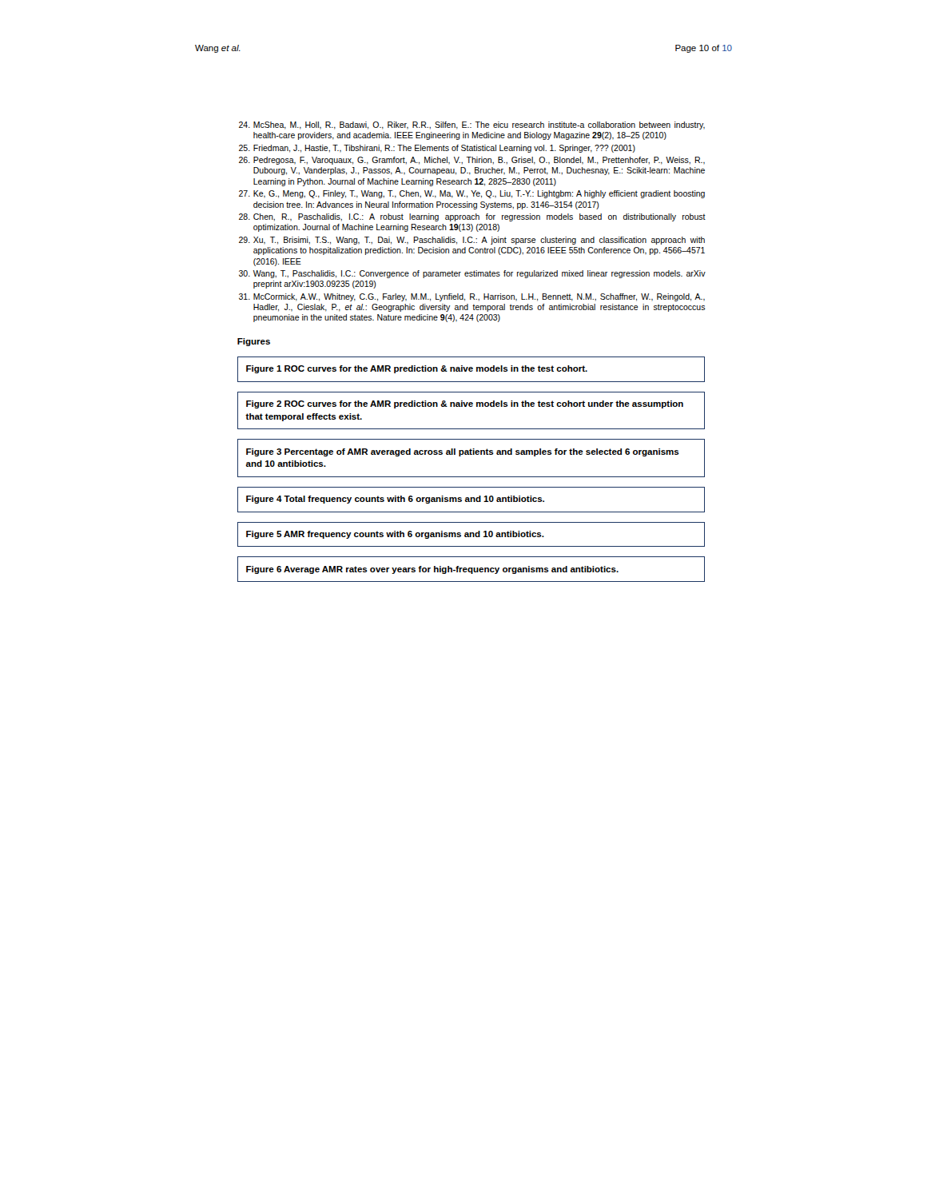Wang et al.
Page 10 of 10
24 McShea, M., Holl, R., Badawi, O., Riker, R.R., Silfen, E.: The eicu research institute-a collaboration between industry, health-care providers, and academia. IEEE Engineering in Medicine and Biology Magazine 29(2), 18–25 (2010)
25 Friedman, J., Hastie, T., Tibshirani, R.: The Elements of Statistical Learning vol. 1. Springer, ??? (2001)
26 Pedregosa, F., Varoquaux, G., Gramfort, A., Michel, V., Thirion, B., Grisel, O., Blondel, M., Prettenhofer, P., Weiss, R., Dubourg, V., Vanderplas, J., Passos, A., Cournapeau, D., Brucher, M., Perrot, M., Duchesnay, E.: Scikit-learn: Machine Learning in Python. Journal of Machine Learning Research 12, 2825–2830 (2011)
27 Ke, G., Meng, Q., Finley, T., Wang, T., Chen, W., Ma, W., Ye, Q., Liu, T.-Y.: Lightgbm: A highly efficient gradient boosting decision tree. In: Advances in Neural Information Processing Systems, pp. 3146–3154 (2017)
28 Chen, R., Paschalidis, I.C.: A robust learning approach for regression models based on distributionally robust optimization. Journal of Machine Learning Research 19(13) (2018)
29 Xu, T., Brisimi, T.S., Wang, T., Dai, W., Paschalidis, I.C.: A joint sparse clustering and classification approach with applications to hospitalization prediction. In: Decision and Control (CDC), 2016 IEEE 55th Conference On, pp. 4566–4571 (2016). IEEE
30 Wang, T., Paschalidis, I.C.: Convergence of parameter estimates for regularized mixed linear regression models. arXiv preprint arXiv:1903.09235 (2019)
31 McCormick, A.W., Whitney, C.G., Farley, M.M., Lynfield, R., Harrison, L.H., Bennett, N.M., Schaffner, W., Reingold, A., Hadler, J., Cieslak, P., et al.: Geographic diversity and temporal trends of antimicrobial resistance in streptococcus pneumoniae in the united states. Nature medicine 9(4), 424 (2003)
Figures
Figure 1 ROC curves for the AMR prediction & naive models in the test cohort.
Figure 2 ROC curves for the AMR prediction & naive models in the test cohort under the assumption that temporal effects exist.
Figure 3 Percentage of AMR averaged across all patients and samples for the selected 6 organisms and 10 antibiotics.
Figure 4 Total frequency counts with 6 organisms and 10 antibiotics.
Figure 5 AMR frequency counts with 6 organisms and 10 antibiotics.
Figure 6 Average AMR rates over years for high-frequency organisms and antibiotics.